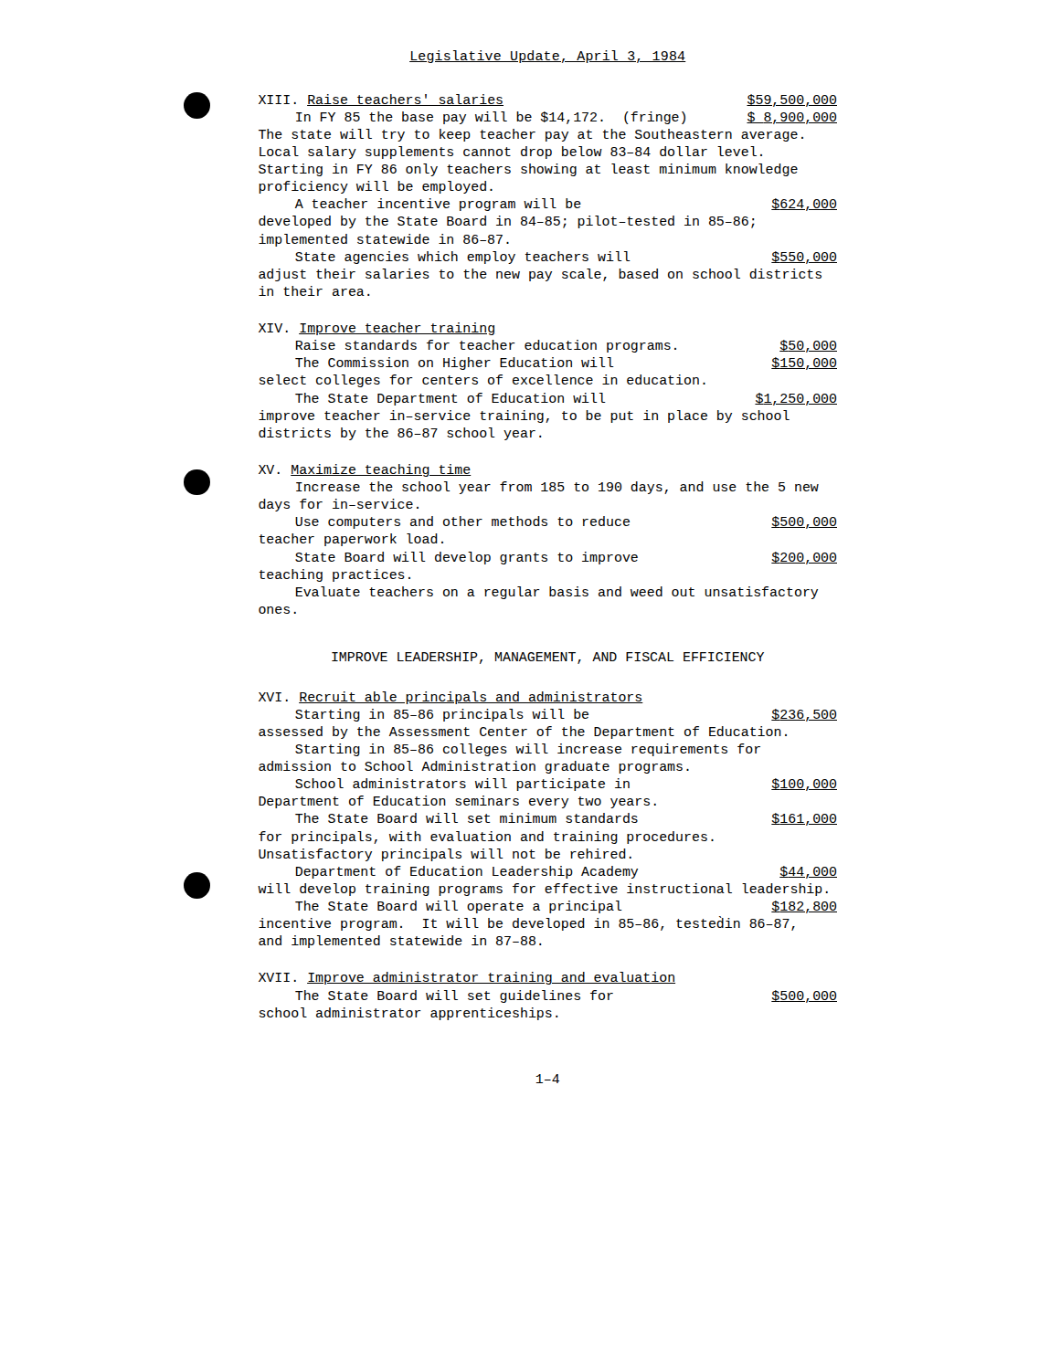Legislative Update, April 3, 1984
XIII. Raise teachers' salaries$59,500,000
In FY 85 the base pay will be $14,172. (fringe)$ 8,900,000
The state will try to keep teacher pay at the Southeastern average.
Local salary supplements cannot drop below 83–84 dollar level.
Starting in FY 86 only teachers showing at least minimum knowledge
proficiency will be employed.
A teacher incentive program will be$624,000
developed by the State Board in 84–85; pilot–tested in 85–86;
implemented statewide in 86–87.
State agencies which employ teachers will$550,000
adjust their salaries to the new pay scale, based on school districts
in their area.
XIV. Improve teacher training
Raise standards for teacher education programs.$50,000
The Commission on Higher Education will$150,000
select colleges for centers of excellence in education.
The State Department of Education will$1,250,000
improve teacher in–service training, to be put in place by school
districts by the 86–87 school year.
XV. Maximize teaching time
Increase the school year from 185 to 190 days, and use the 5 new
days for in–service.
Use computers and other methods to reduce$500,000
teacher paperwork load.
State Board will develop grants to improve$200,000
teaching practices.
Evaluate teachers on a regular basis and weed out unsatisfactory
ones.
IMPROVE LEADERSHIP, MANAGEMENT, AND FISCAL EFFICIENCY
XVI. Recruit able principals and administrators
Starting in 85–86 principals will be$236,500
assessed by the Assessment Center of the Department of Education.
Starting in 85–86 colleges will increase requirements for
admission to School Administration graduate programs.
School administrators will participate in$100,000
Department of Education seminars every two years.
The State Board will set minimum standards$161,000
for principals, with evaluation and training procedures.
Unsatisfactory principals will not be rehired.
Department of Education Leadership Academy$44,000
will develop training programs for effective instructional leadership.
The State Board will operate a principal$182,800
incentive program. It will be developed in 85–86, tested̀in 86–87,
and implemented statewide in 87–88.
XVII. Improve administrator training and evaluation
The State Board will set guidelines for$500,000
school administrator apprenticeships.
1–4